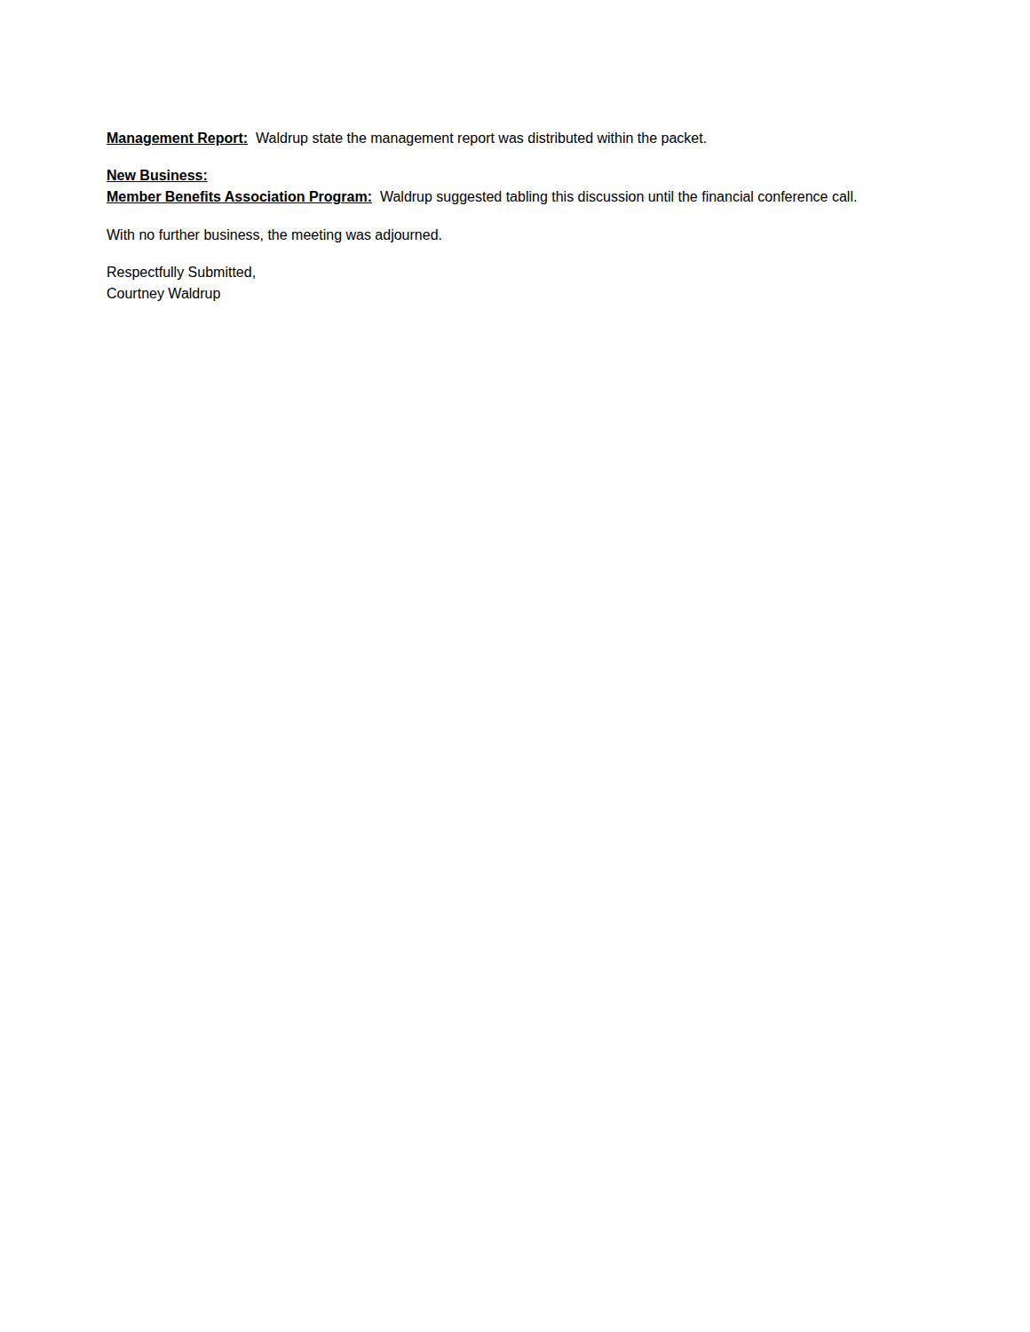Management Report: Waldrup state the management report was distributed within the packet.
New Business:
Member Benefits Association Program: Waldrup suggested tabling this discussion until the financial conference call.
With no further business, the meeting was adjourned.
Respectfully Submitted,
Courtney Waldrup